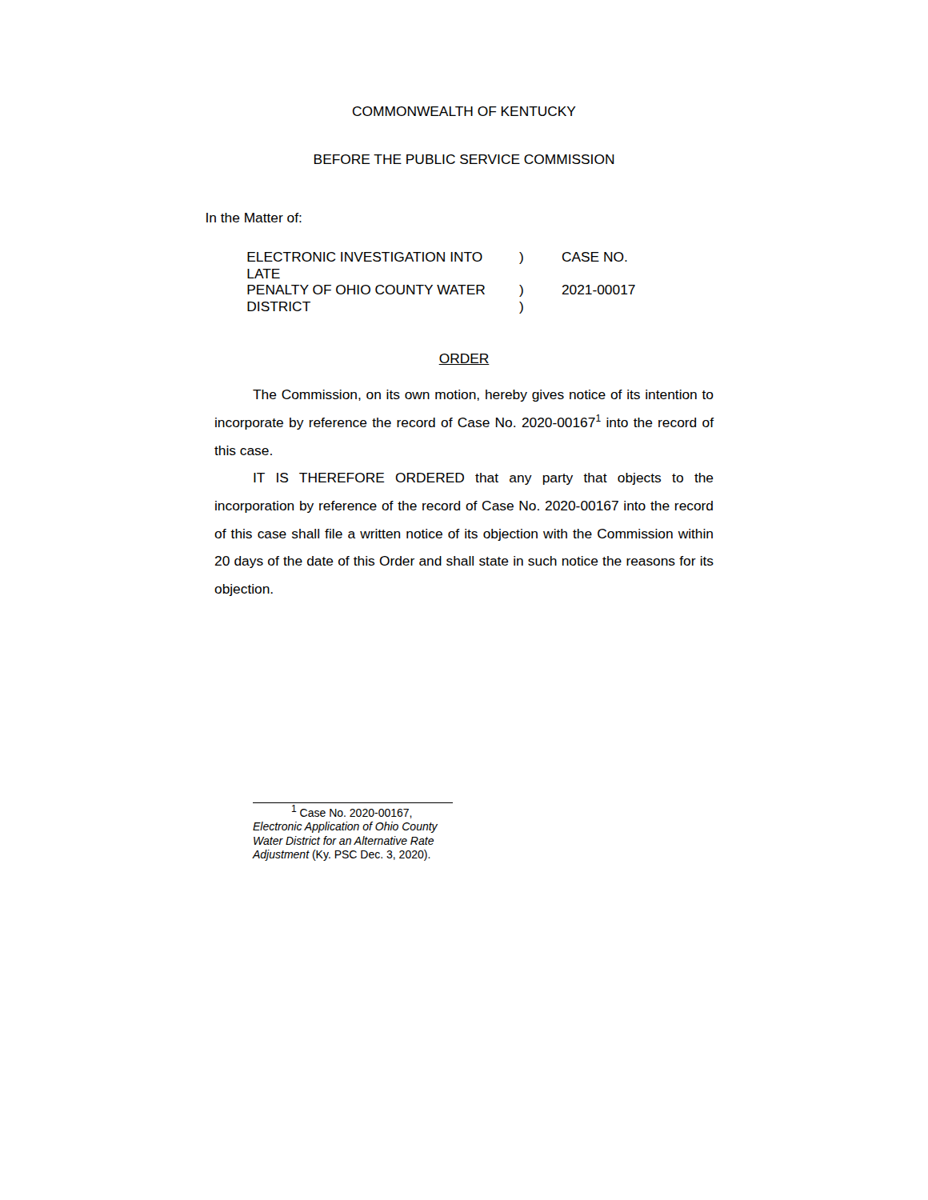COMMONWEALTH OF KENTUCKY
BEFORE THE PUBLIC SERVICE COMMISSION
In the Matter of:
| ELECTRONIC INVESTIGATION INTO LATE | ) | CASE NO. |
| PENALTY OF OHIO COUNTY WATER | ) | 2021-00017 |
| DISTRICT | ) | |
ORDER
The Commission, on its own motion, hereby gives notice of its intention to incorporate by reference the record of Case No. 2020-001671 into the record of this case.
IT IS THEREFORE ORDERED that any party that objects to the incorporation by reference of the record of Case No. 2020-00167 into the record of this case shall file a written notice of its objection with the Commission within 20 days of the date of this Order and shall state in such notice the reasons for its objection.
1 Case No. 2020-00167, Electronic Application of Ohio County Water District for an Alternative Rate Adjustment (Ky. PSC Dec. 3, 2020).